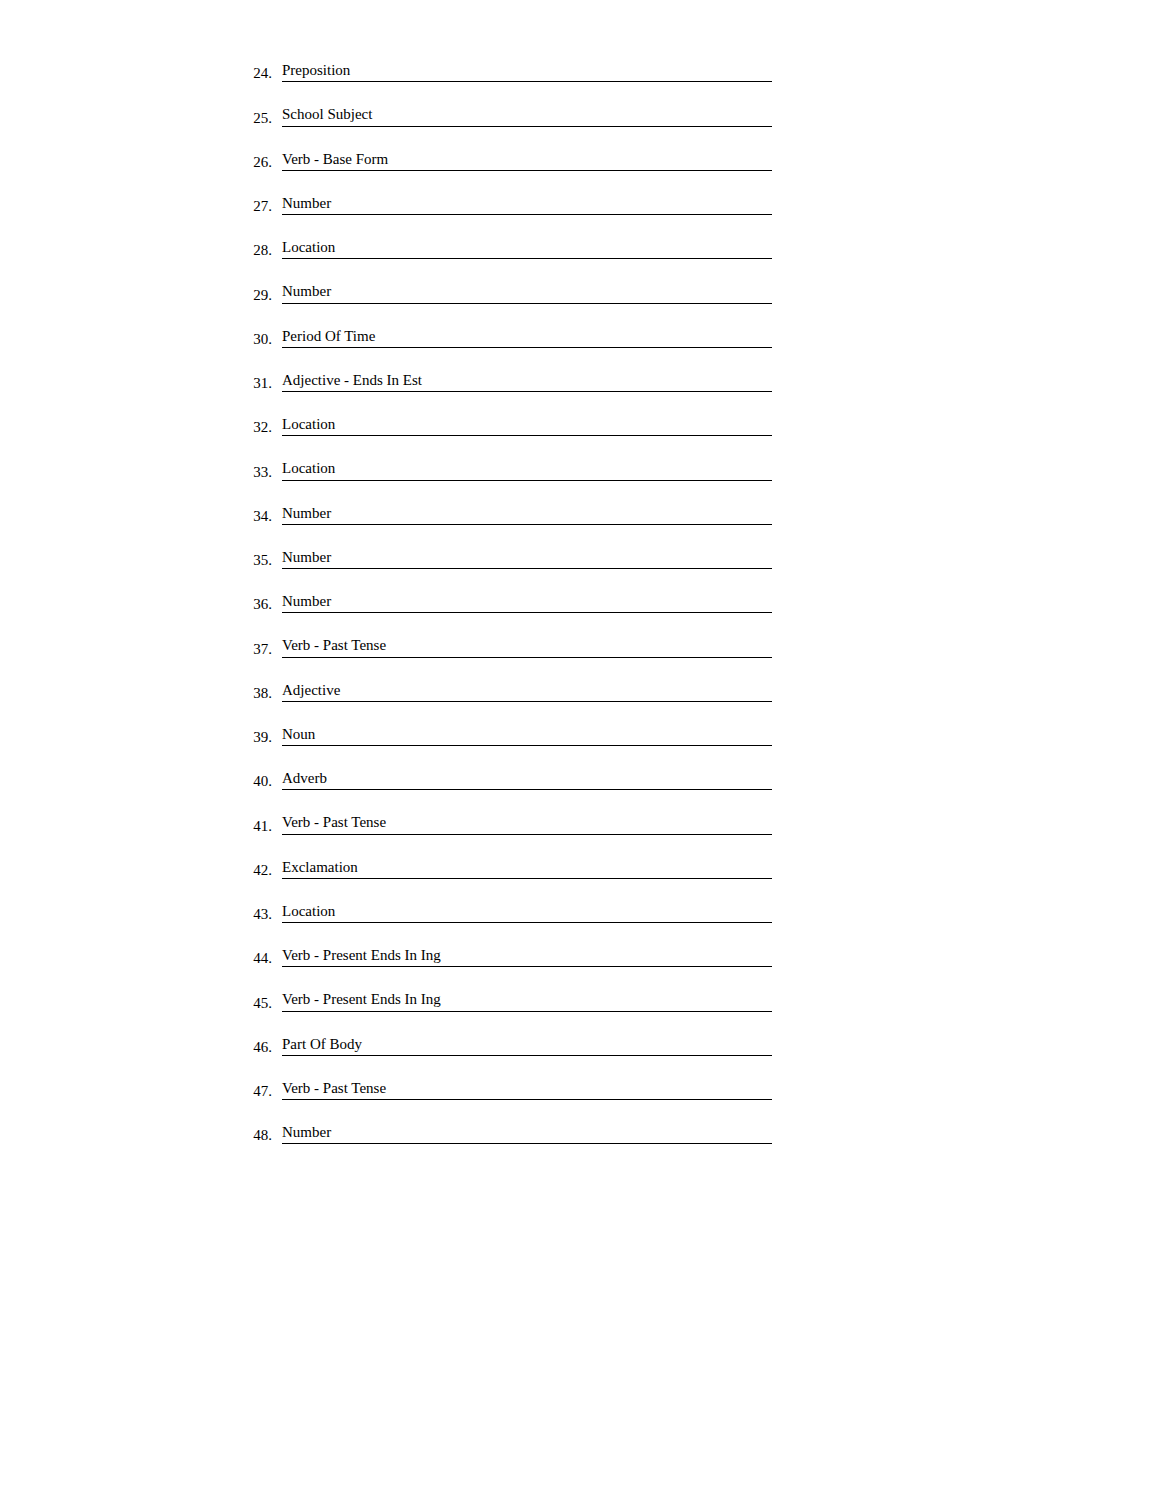Preposition
School Subject
Verb - Base Form
Number
Location
Number
Period Of Time
Adjective - Ends In Est
Location
Location
Number
Number
Number
Verb - Past Tense
Adjective
Noun
Adverb
Verb - Past Tense
Exclamation
Location
Verb - Present Ends In Ing
Verb - Present Ends In Ing
Part Of Body
Verb - Past Tense
Number